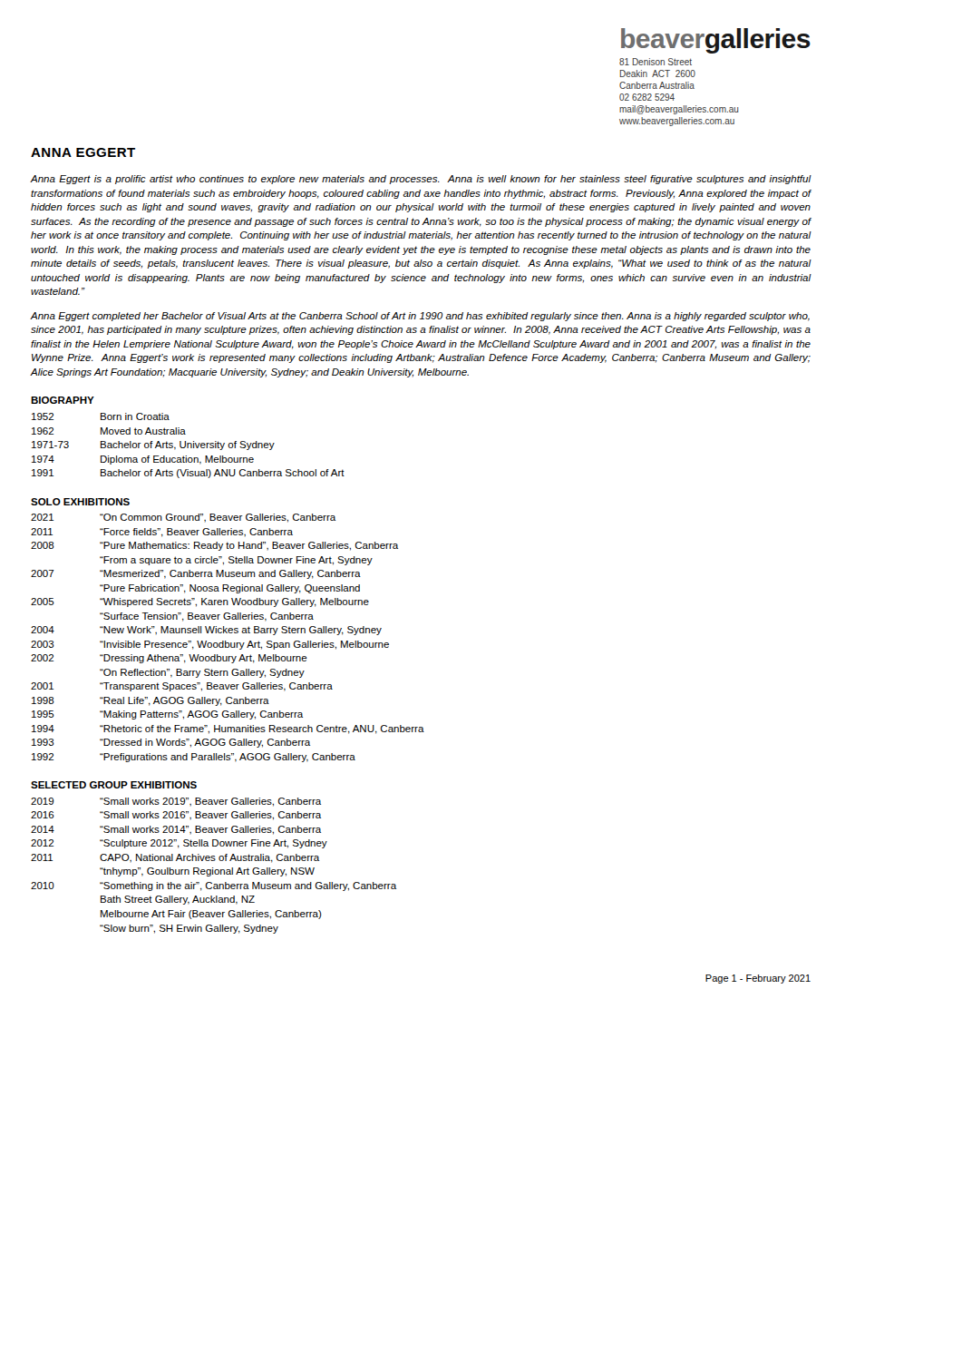beaver galleries
81 Denison Street
Deakin ACT 2600
Canberra Australia
02 6282 5294
mail@beavergalleries.com.au
www.beavergalleries.com.au
ANNA EGGERT
Anna Eggert is a prolific artist who continues to explore new materials and processes. Anna is well known for her stainless steel figurative sculptures and insightful transformations of found materials such as embroidery hoops, coloured cabling and axe handles into rhythmic, abstract forms. Previously, Anna explored the impact of hidden forces such as light and sound waves, gravity and radiation on our physical world with the turmoil of these energies captured in lively painted and woven surfaces. As the recording of the presence and passage of such forces is central to Anna’s work, so too is the physical process of making; the dynamic visual energy of her work is at once transitory and complete. Continuing with her use of industrial materials, her attention has recently turned to the intrusion of technology on the natural world. In this work, the making process and materials used are clearly evident yet the eye is tempted to recognise these metal objects as plants and is drawn into the minute details of seeds, petals, translucent leaves. There is visual pleasure, but also a certain disquiet. As Anna explains, “What we used to think of as the natural untouched world is disappearing. Plants are now being manufactured by science and technology into new forms, ones which can survive even in an industrial wasteland.”
Anna Eggert completed her Bachelor of Visual Arts at the Canberra School of Art in 1990 and has exhibited regularly since then. Anna is a highly regarded sculptor who, since 2001, has participated in many sculpture prizes, often achieving distinction as a finalist or winner. In 2008, Anna received the ACT Creative Arts Fellowship, was a finalist in the Helen Lempriere National Sculpture Award, won the People’s Choice Award in the McClelland Sculpture Award and in 2001 and 2007, was a finalist in the Wynne Prize. Anna Eggert’s work is represented many collections including Artbank; Australian Defence Force Academy, Canberra; Canberra Museum and Gallery; Alice Springs Art Foundation; Macquarie University, Sydney; and Deakin University, Melbourne.
Biography
| 1952 | Born in Croatia |
| 1962 | Moved to Australia |
| 1971-73 | Bachelor of Arts, University of Sydney |
| 1974 | Diploma of Education, Melbourne |
| 1991 | Bachelor of Arts (Visual) ANU Canberra School of Art |
Solo Exhibitions
| 2021 | “On Common Ground”, Beaver Galleries, Canberra |
| 2011 | “Force fields”, Beaver Galleries, Canberra |
| 2008 | “Pure Mathematics: Ready to Hand”, Beaver Galleries, Canberra |
| | “From a square to a circle”, Stella Downer Fine Art, Sydney |
| 2007 | “Mesmerized”, Canberra Museum and Gallery, Canberra |
| | “Pure Fabrication”, Noosa Regional Gallery, Queensland |
| 2005 | “Whispered Secrets”, Karen Woodbury Gallery, Melbourne |
| | “Surface Tension”, Beaver Galleries, Canberra |
| 2004 | “New Work”, Maunsell Wickes at Barry Stern Gallery, Sydney |
| 2003 | “Invisible Presence”, Woodbury Art, Span Galleries, Melbourne |
| 2002 | “Dressing Athena”, Woodbury Art, Melbourne |
| | “On Reflection”, Barry Stern Gallery, Sydney |
| 2001 | “Transparent Spaces”, Beaver Galleries, Canberra |
| 1998 | “Real Life”, AGOG Gallery, Canberra |
| 1995 | “Making Patterns”, AGOG Gallery, Canberra |
| 1994 | “Rhetoric of the Frame”, Humanities Research Centre, ANU, Canberra |
| 1993 | “Dressed in Words”, AGOG Gallery, Canberra |
| 1992 | “Prefigurations and Parallels”, AGOG Gallery, Canberra |
Selected Group Exhibitions
| 2019 | “Small works 2019”, Beaver Galleries, Canberra |
| 2016 | “Small works 2016”, Beaver Galleries, Canberra |
| 2014 | “Small works 2014”, Beaver Galleries, Canberra |
| 2012 | “Sculpture 2012”, Stella Downer Fine Art, Sydney |
| 2011 | CAPO, National Archives of Australia, Canberra |
| | “tnhymp”, Goulburn Regional Art Gallery, NSW |
| 2010 | “Something in the air”, Canberra Museum and Gallery, Canberra |
| | Bath Street Gallery, Auckland, NZ |
| | Melbourne Art Fair (Beaver Galleries, Canberra) |
| | “Slow burn”, SH Erwin Gallery, Sydney |
Page 1 - February 2021